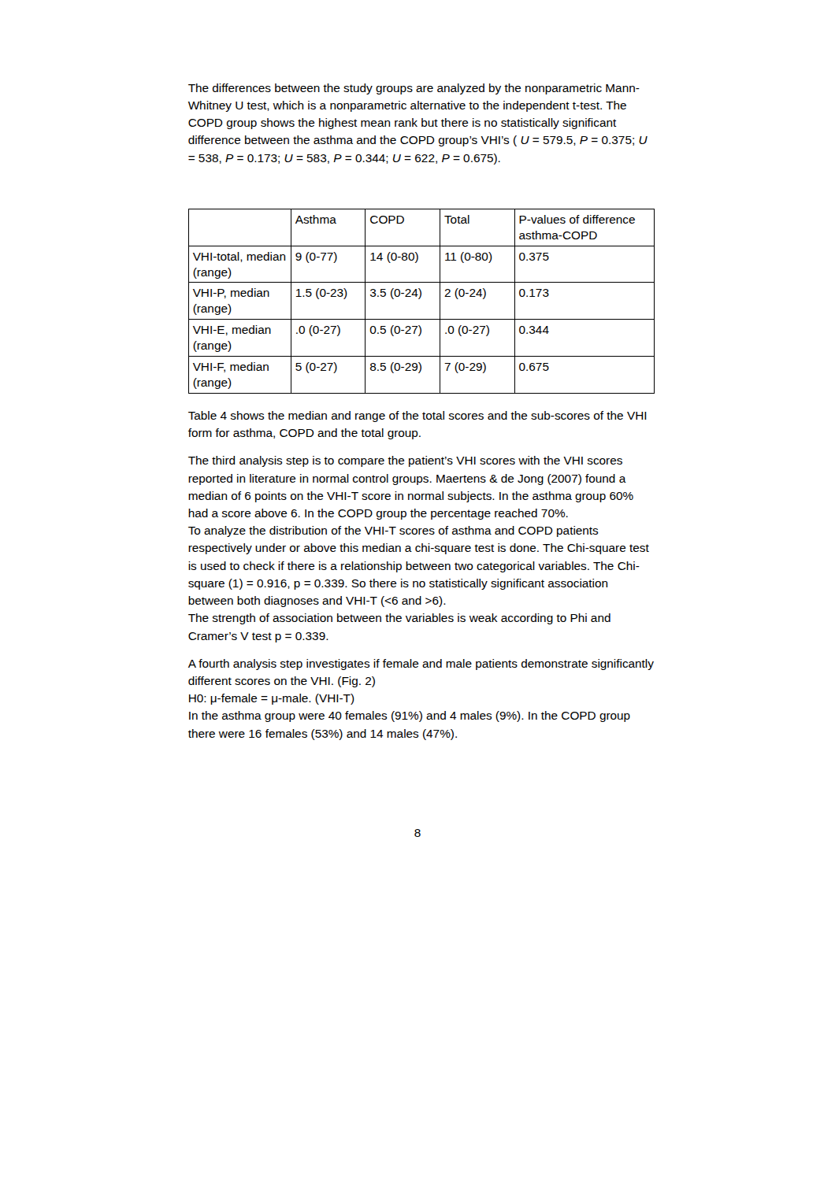The differences between the study groups are analyzed by the nonparametric Mann-Whitney U test, which is a nonparametric alternative to the independent t-test. The COPD group shows the highest mean rank but there is no statistically significant difference between the asthma and the COPD group’s VHI’s ( U = 579.5, P = 0.375; U = 538, P = 0.173; U = 583, P = 0.344; U = 622, P = 0.675).
| | Asthma | COPD | Total | P-values of difference asthma-COPD |
| VHI-total, median (range) | 9 (0-77) | 14 (0-80) | 11 (0-80) | 0.375 |
| VHI-P, median (range) | 1.5 (0-23) | 3.5 (0-24) | 2 (0-24) | 0.173 |
| VHI-E, median (range) | .0 (0-27) | 0.5 (0-27) | .0 (0-27) | 0.344 |
| VHI-F, median (range) | 5 (0-27) | 8.5 (0-29) | 7 (0-29) | 0.675 |
Table 4 shows the median and range of the total scores and the sub-scores of the VHI form for asthma, COPD and the total group.
The third analysis step is to compare the patient’s VHI scores with the VHI scores reported in literature in normal control groups. Maertens & de Jong (2007) found a median of 6 points on the VHI-T score in normal subjects. In the asthma group 60% had a score above 6. In the COPD group the percentage reached 70%.
To analyze the distribution of the VHI-T scores of asthma and COPD patients respectively under or above this median a chi-square test is done. The Chi-square test is used to check if there is a relationship between two categorical variables. The Chi-square (1) = 0.916, p = 0.339. So there is no statistically significant association between both diagnoses and VHI-T (<6 and >6).
The strength of association between the variables is weak according to Phi and Cramer’s V test p = 0.339.
A fourth analysis step investigates if female and male patients demonstrate significantly different scores on the VHI. (Fig. 2)
H0: μ-female = μ-male. (VHI-T)
In the asthma group were 40 females (91%) and 4 males (9%). In the COPD group there were 16 females (53%) and 14 males (47%).
8